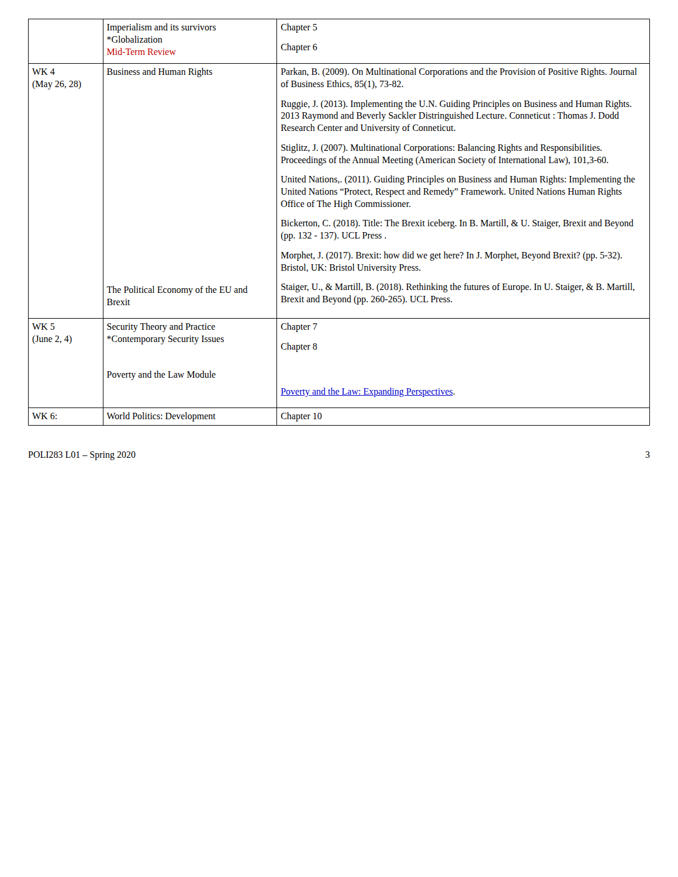| | Imperialism and its survivors *Globalization Mid-Term Review | Chapter 5 Chapter 6 |
| WK 4 (May 26, 28) | Business and Human Rights The Political Economy of the EU and Brexit | Parkan, B. (2009). On Multinational Corporations and the Provision of Positive Rights. Journal of Business Ethics, 85(1), 73-82. Ruggie, J. (2013). Implementing the U.N. Guiding Principles on Business and Human Rights. 2013 Raymond and Beverly Sackler Distringuished Lecture. Conneticut : Thomas J. Dodd Research Center and University of Conneticut. Stiglitz, J. (2007). Multinational Corporations: Balancing Rights and Responsibilities. Proceedings of the Annual Meeting (American Society of International Law), 101,3-60. United Nations,. (2011). Guiding Principles on Business and Human Rights: Implementing the United Nations “Protect, Respect and Remedy” Framework. United Nations Human Rights Office of The High Commissioner. Bickerton, C. (2018). Title: The Brexit iceberg. In B. Martill, & U. Staiger, Brexit and Beyond (pp. 132 - 137). UCL Press . Morphet, J. (2017). Brexit: how did we get here? In J. Morphet, Beyond Brexit? (pp. 5-32). Bristol, UK: Bristol University Press. Staiger, U., & Martill, B. (2018). Rethinking the futures of Europe. In U. Staiger, & B. Martill, Brexit and Beyond (pp. 260-265). UCL Press. |
| WK 5 (June 2, 4) | Security Theory and Practice *Contemporary Security Issues Poverty and the Law Module | Chapter 7 Chapter 8 Poverty and the Law: Expanding Perspectives . |
| WK 6: | World Politics: Development | Chapter 10 |
POLI283 L01 – Spring 2020 3